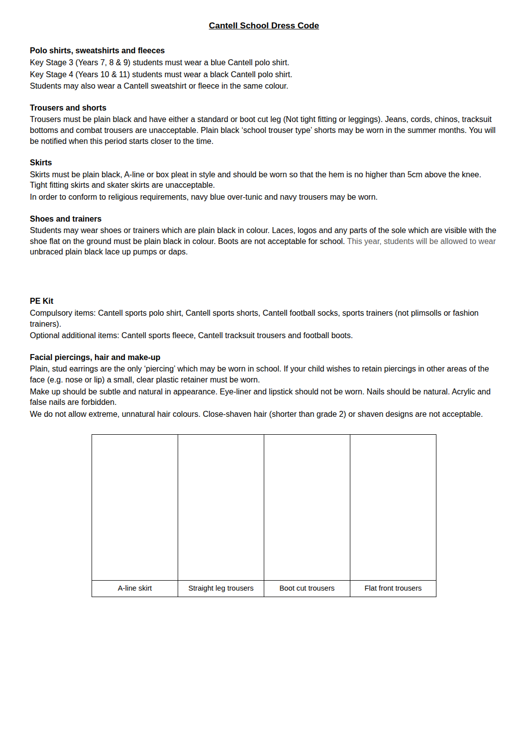Cantell School Dress Code
Polo shirts, sweatshirts and fleeces
Key Stage 3 (Years 7, 8 & 9) students must wear a blue Cantell polo shirt.
Key Stage 4 (Years 10 & 11) students must wear a black Cantell polo shirt.
Students may also wear a Cantell sweatshirt or fleece in the same colour.
Trousers and shorts
Trousers must be plain black and have either a standard or boot cut leg (Not tight fitting or leggings). Jeans, cords, chinos, tracksuit bottoms and combat trousers are unacceptable. Plain black ‘school trouser type’ shorts may be worn in the summer months. You will be notified when this period starts closer to the time.
Skirts
Skirts must be plain black, A-line or box pleat in style and should be worn so that the hem is no higher than 5cm above the knee. Tight fitting skirts and skater skirts are unacceptable.
In order to conform to religious requirements, navy blue over-tunic and navy trousers may be worn.
Shoes and trainers
Students may wear shoes or trainers which are plain black in colour. Laces, logos and any parts of the sole which are visible with the shoe flat on the ground must be plain black in colour. Boots are not acceptable for school. This year, students will be allowed to wear unbraced plain black lace up pumps or daps.
PE Kit
Compulsory items: Cantell sports polo shirt, Cantell sports shorts, Cantell football socks, sports trainers (not plimsolls or fashion trainers).
Optional additional items: Cantell sports fleece, Cantell tracksuit trousers and football boots.
Facial piercings, hair and make-up
Plain, stud earrings are the only ‘piercing’ which may be worn in school. If your child wishes to retain piercings in other areas of the face (e.g. nose or lip) a small, clear plastic retainer must be worn.
Make up should be subtle and natural in appearance. Eye-liner and lipstick should not be worn. Nails should be natural. Acrylic and false nails are forbidden.
We do not allow extreme, unnatural hair colours. Close-shaven hair (shorter than grade 2) or shaven designs are not acceptable.
| A-line skirt | Straight leg trousers | Boot cut trousers | Flat front trousers |